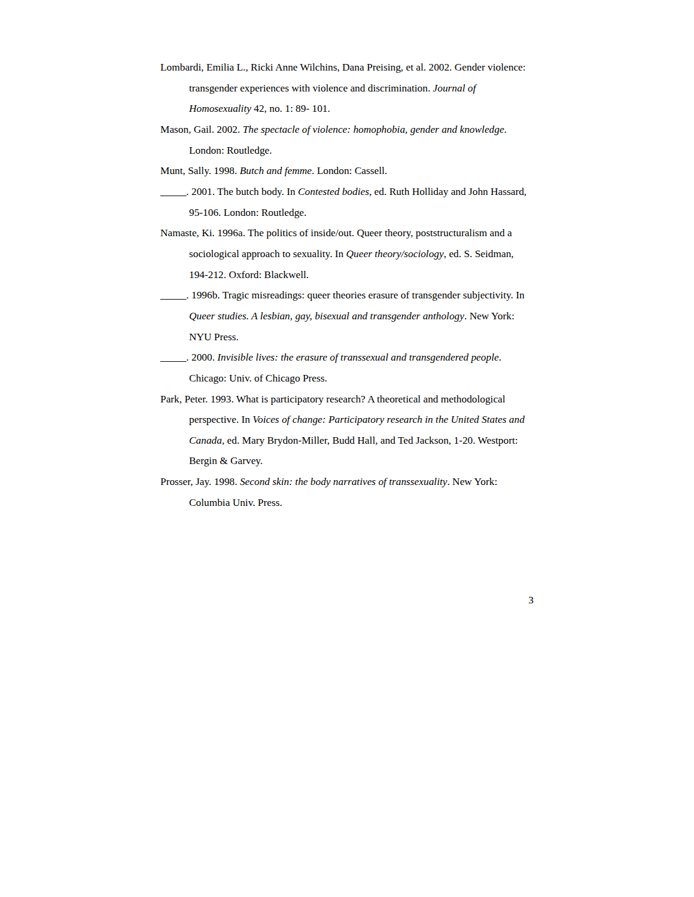Lombardi, Emilia L., Ricki Anne Wilchins, Dana Preising, et al. 2002. Gender violence: transgender experiences with violence and discrimination. Journal of Homosexuality 42, no. 1: 89- 101.
Mason, Gail. 2002. The spectacle of violence: homophobia, gender and knowledge. London: Routledge.
Munt, Sally. 1998. Butch and femme. London: Cassell.
_____. 2001. The butch body. In Contested bodies, ed. Ruth Holliday and John Hassard, 95-106. London: Routledge.
Namaste, Ki. 1996a. The politics of inside/out. Queer theory, poststructuralism and a sociological approach to sexuality. In Queer theory/sociology, ed. S. Seidman, 194-212. Oxford: Blackwell.
_____. 1996b. Tragic misreadings: queer theories erasure of transgender subjectivity. In Queer studies. A lesbian, gay, bisexual and transgender anthology. New York: NYU Press.
_____. 2000. Invisible lives: the erasure of transsexual and transgendered people. Chicago: Univ. of Chicago Press.
Park, Peter. 1993. What is participatory research? A theoretical and methodological perspective. In Voices of change: Participatory research in the United States and Canada, ed. Mary Brydon-Miller, Budd Hall, and Ted Jackson, 1-20. Westport: Bergin & Garvey.
Prosser, Jay. 1998. Second skin: the body narratives of transsexuality. New York: Columbia Univ. Press.
3